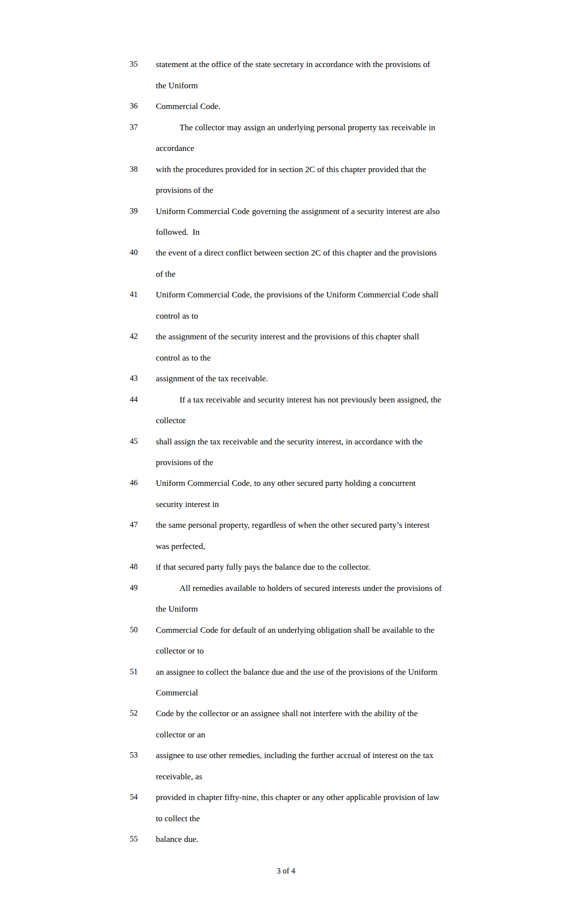| 35 | statement at the office of the state secretary in accordance with the provisions of the Uniform |
| 36 | Commercial Code. |
| 37 | The collector may assign an underlying personal property tax receivable in accordance |
| 38 | with the procedures provided for in section 2C of this chapter provided that the provisions of the |
| 39 | Uniform Commercial Code governing the assignment of a security interest are also followed. In |
| 40 | the event of a direct conflict between section 2C of this chapter and the provisions of the |
| 41 | Uniform Commercial Code, the provisions of the Uniform Commercial Code shall control as to |
| 42 | the assignment of the security interest and the provisions of this chapter shall control as to the |
| 43 | assignment of the tax receivable. |
| 44 | If a tax receivable and security interest has not previously been assigned, the collector |
| 45 | shall assign the tax receivable and the security interest, in accordance with the provisions of the |
| 46 | Uniform Commercial Code, to any other secured party holding a concurrent security interest in |
| 47 | the same personal property, regardless of when the other secured party’s interest was perfected, |
| 48 | if that secured party fully pays the balance due to the collector. |
| 49 | All remedies available to holders of secured interests under the provisions of the Uniform |
| 50 | Commercial Code for default of an underlying obligation shall be available to the collector or to |
| 51 | an assignee to collect the balance due and the use of the provisions of the Uniform Commercial |
| 52 | Code by the collector or an assignee shall not interfere with the ability of the collector or an |
| 53 | assignee to use other remedies, including the further accrual of interest on the tax receivable, as |
| 54 | provided in chapter fifty-nine, this chapter or any other applicable provision of law to collect the |
| 55 | balance due. |
3 of 4